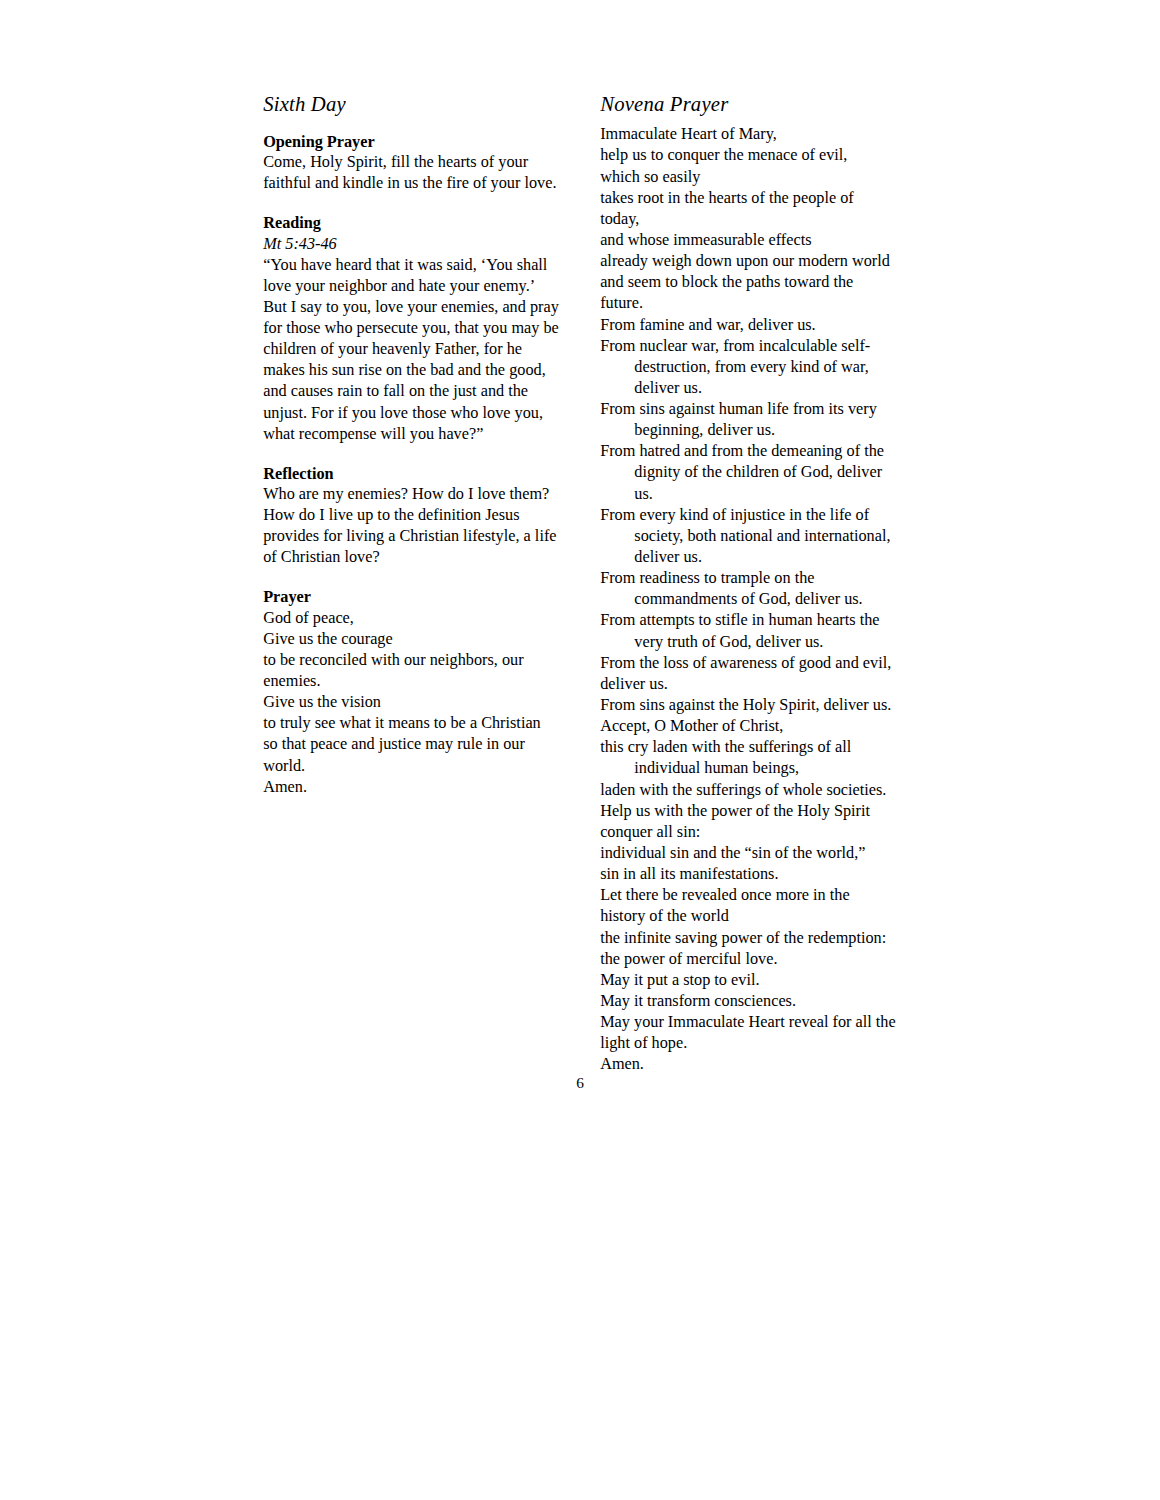Sixth Day
Opening Prayer
Come, Holy Spirit, fill the hearts of your faithful and kindle in us the fire of your love.
Reading
Mt 5:43-46
“You have heard that it was said, ‘You shall love your neighbor and hate your enemy.’ But I say to you, love your enemies, and pray for those who persecute you, that you may be children of your heavenly Father, for he makes his sun rise on the bad and the good, and causes rain to fall on the just and the unjust. For if you love those who love you, what recompense will you have?”
Reflection
Who are my enemies? How do I love them?
How do I live up to the definition Jesus provides for living a Christian lifestyle, a life of Christian love?
Prayer
God of peace,
Give us the courage
to be reconciled with our neighbors, our enemies.
Give us the vision
to truly see what it means to be a Christian
so that peace and justice may rule in our world.
Amen.
Novena Prayer
Immaculate Heart of Mary,
help us to conquer the menace of evil,
which so easily
takes root in the hearts of the people of today,
and whose immeasurable effects
already weigh down upon our modern world
and seem to block the paths toward the future.
From famine and war, deliver us.
From nuclear war, from incalculable self-destruction, from every kind of war, deliver us.
From sins against human life from its very beginning, deliver us.
From hatred and from the demeaning of the dignity of the children of God, deliver us.
From every kind of injustice in the life of society, both national and international, deliver us.
From readiness to trample on the commandments of God, deliver us.
From attempts to stifle in human hearts the very truth of God, deliver us.
From the loss of awareness of good and evil, deliver us.
From sins against the Holy Spirit, deliver us.
Accept, O Mother of Christ,
this cry laden with the sufferings of all individual human beings,
laden with the sufferings of whole societies.
Help us with the power of the Holy Spirit conquer all sin:
individual sin and the “sin of the world,”
sin in all its manifestations.
Let there be revealed once more in the history of the world
the infinite saving power of the redemption:
the power of merciful love.
May it put a stop to evil.
May it transform consciences.
May your Immaculate Heart reveal for all the light of hope.
Amen.
6